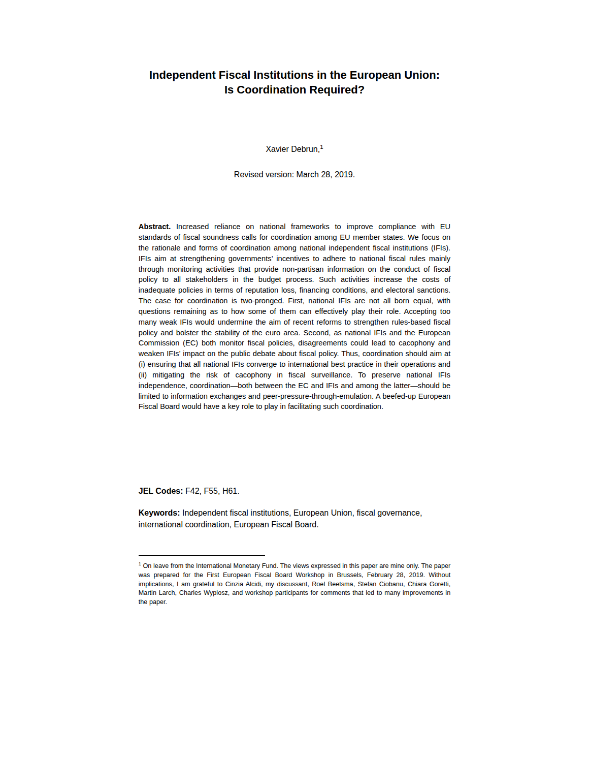Independent Fiscal Institutions in the European Union:
Is Coordination Required?
Xavier Debrun,1
Revised version: March 28, 2019.
Abstract. Increased reliance on national frameworks to improve compliance with EU standards of fiscal soundness calls for coordination among EU member states. We focus on the rationale and forms of coordination among national independent fiscal institutions (IFIs). IFIs aim at strengthening governments’ incentives to adhere to national fiscal rules mainly through monitoring activities that provide non-partisan information on the conduct of fiscal policy to all stakeholders in the budget process. Such activities increase the costs of inadequate policies in terms of reputation loss, financing conditions, and electoral sanctions. The case for coordination is two-pronged. First, national IFIs are not all born equal, with questions remaining as to how some of them can effectively play their role. Accepting too many weak IFIs would undermine the aim of recent reforms to strengthen rules-based fiscal policy and bolster the stability of the euro area. Second, as national IFIs and the European Commission (EC) both monitor fiscal policies, disagreements could lead to cacophony and weaken IFIs’ impact on the public debate about fiscal policy. Thus, coordination should aim at (i) ensuring that all national IFIs converge to international best practice in their operations and (ii) mitigating the risk of cacophony in fiscal surveillance. To preserve national IFIs independence, coordination—both between the EC and IFIs and among the latter—should be limited to information exchanges and peer-pressure-through-emulation. A beefed-up European Fiscal Board would have a key role to play in facilitating such coordination.
JEL Codes: F42, F55, H61.
Keywords: Independent fiscal institutions, European Union, fiscal governance, international coordination, European Fiscal Board.
1 On leave from the International Monetary Fund. The views expressed in this paper are mine only. The paper was prepared for the First European Fiscal Board Workshop in Brussels, February 28, 2019. Without implications, I am grateful to Cinzia Alcidi, my discussant, Roel Beetsma, Stefan Ciobanu, Chiara Goretti, Martin Larch, Charles Wyplosz, and workshop participants for comments that led to many improvements in the paper.